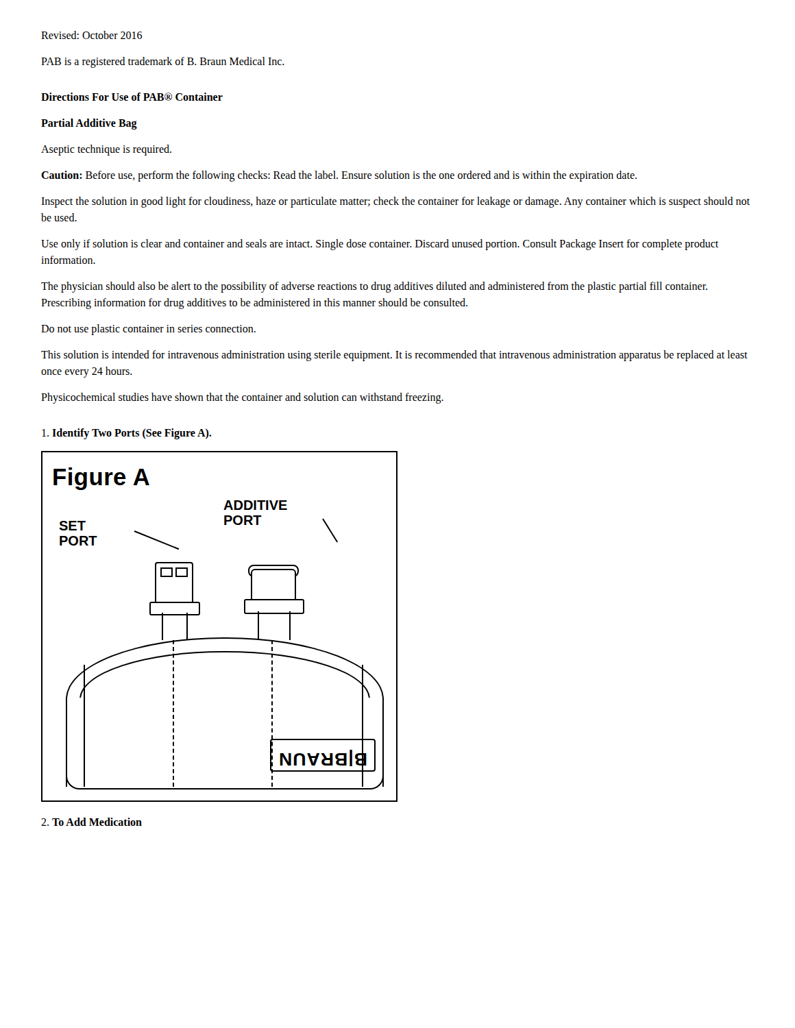Revised: October 2016
PAB is a registered trademark of B. Braun Medical Inc.
Directions For Use of PAB® Container
Partial Additive Bag
Aseptic technique is required.
Caution: Before use, perform the following checks: Read the label. Ensure solution is the one ordered and is within the expiration date.
Inspect the solution in good light for cloudiness, haze or particulate matter; check the container for leakage or damage. Any container which is suspect should not be used.
Use only if solution is clear and container and seals are intact. Single dose container. Discard unused portion. Consult Package Insert for complete product information.
The physician should also be alert to the possibility of adverse reactions to drug additives diluted and administered from the plastic partial fill container. Prescribing information for drug additives to be administered in this manner should be consulted.
Do not use plastic container in series connection.
This solution is intended for intravenous administration using sterile equipment. It is recommended that intravenous administration apparatus be replaced at least once every 24 hours.
Physicochemical studies have shown that the container and solution can withstand freezing.
1. Identify Two Ports (See Figure A).
Figure A
SET
PORT
ADDITIVE
PORT
B|BRAUN
2. To Add Medication